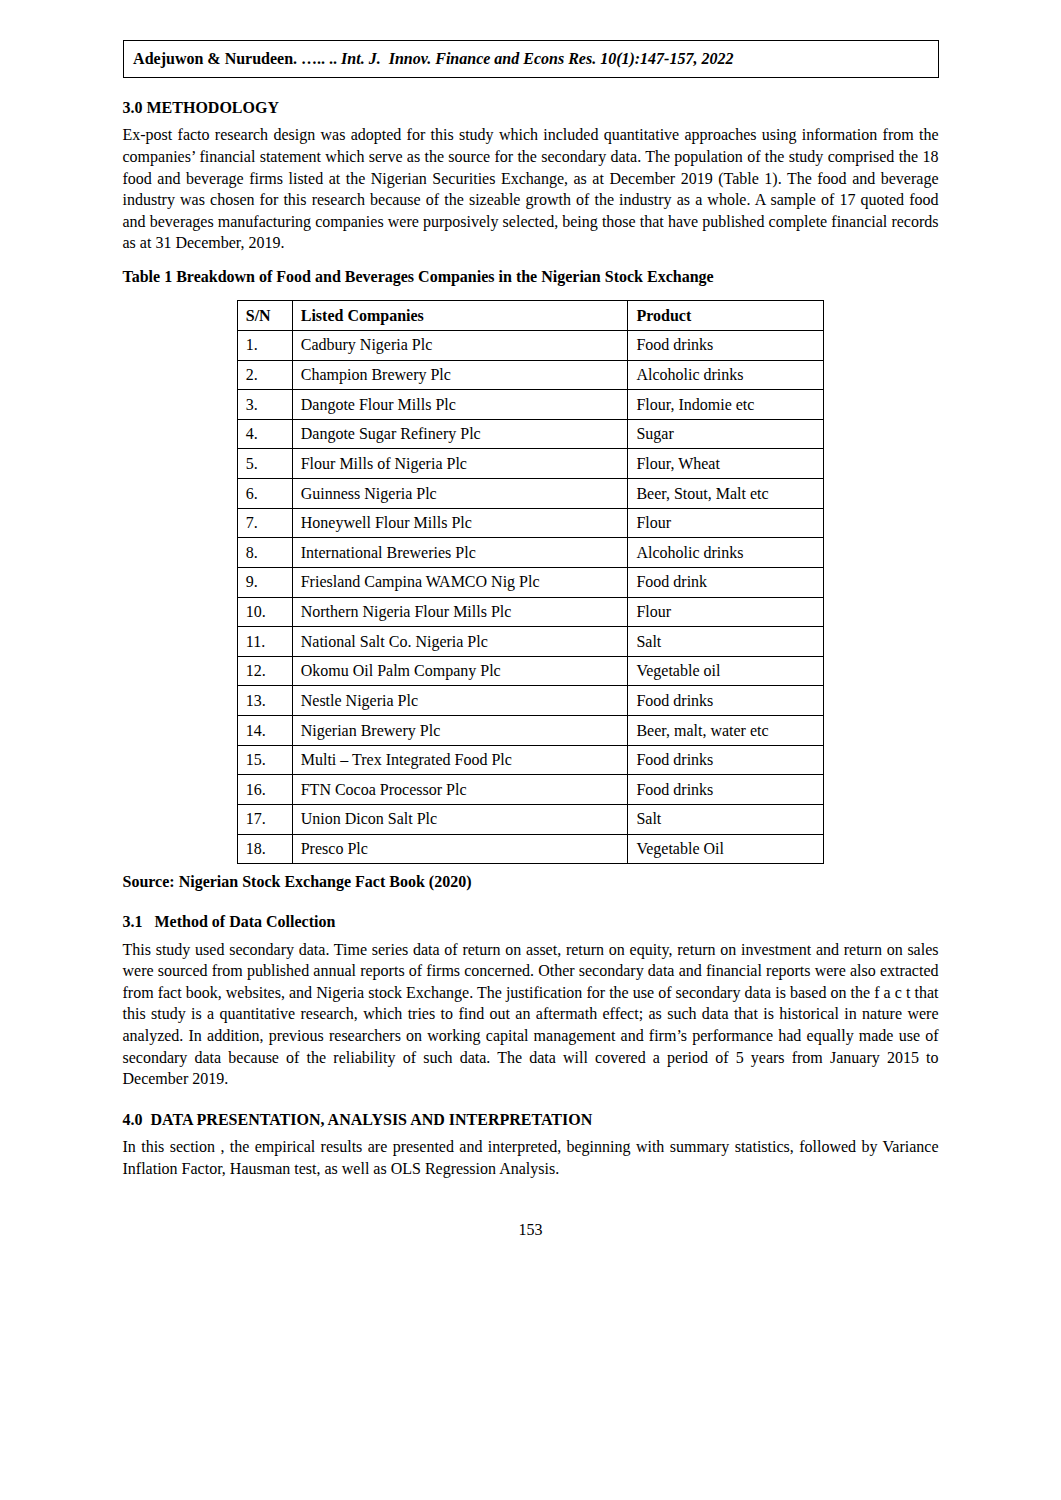Adejuwon & Nurudeen. ….. .. Int. J. Innov. Finance and Econs Res. 10(1):147-157, 2022
3.0 METHODOLOGY
Ex-post facto research design was adopted for this study which included quantitative approaches using information from the companies’ financial statement which serve as the source for the secondary data. The population of the study comprised the 18 food and beverage firms listed at the Nigerian Securities Exchange, as at December 2019 (Table 1). The food and beverage industry was chosen for this research because of the sizeable growth of the industry as a whole. A sample of 17 quoted food and beverages manufacturing companies were purposively selected, being those that have published complete financial records as at 31 December, 2019.
Table 1 Breakdown of Food and Beverages Companies in the Nigerian Stock Exchange
| S/N | Listed Companies | Product |
| --- | --- | --- |
| 1. | Cadbury Nigeria Plc | Food drinks |
| 2. | Champion Brewery Plc | Alcoholic drinks |
| 3. | Dangote Flour Mills Plc | Flour, Indomie etc |
| 4. | Dangote Sugar Refinery Plc | Sugar |
| 5. | Flour Mills of Nigeria Plc | Flour, Wheat |
| 6. | Guinness Nigeria Plc | Beer, Stout, Malt etc |
| 7. | Honeywell Flour Mills Plc | Flour |
| 8. | International Breweries Plc | Alcoholic drinks |
| 9. | Friesland Campina WAMCO Nig Plc | Food drink |
| 10. | Northern Nigeria Flour Mills Plc | Flour |
| 11. | National Salt Co. Nigeria Plc | Salt |
| 12. | Okomu Oil Palm Company Plc | Vegetable oil |
| 13. | Nestle Nigeria Plc | Food drinks |
| 14. | Nigerian Brewery Plc | Beer, malt, water etc |
| 15. | Multi – Trex Integrated Food Plc | Food drinks |
| 16. | FTN Cocoa Processor Plc | Food drinks |
| 17. | Union Dicon Salt Plc | Salt |
| 18. | Presco Plc | Vegetable Oil |
Source: Nigerian Stock Exchange Fact Book (2020)
3.1 Method of Data Collection
This study used secondary data. Time series data of return on asset, return on equity, return on investment and return on sales were sourced from published annual reports of firms concerned. Other secondary data and financial reports were also extracted from fact book, websites, and Nigeria stock Exchange. The justification for the use of secondary data is based on the f a c t that this study is a quantitative research, which tries to find out an aftermath effect; as such data that is historical in nature were analyzed. In addition, previous researchers on working capital management and firm’s performance had equally made use of secondary data because of the reliability of such data. The data will covered a period of 5 years from January 2015 to December 2019.
4.0 DATA PRESENTATION, ANALYSIS AND INTERPRETATION
In this section , the empirical results are presented and interpreted, beginning with summary statistics, followed by Variance Inflation Factor, Hausman test, as well as OLS Regression Analysis.
153